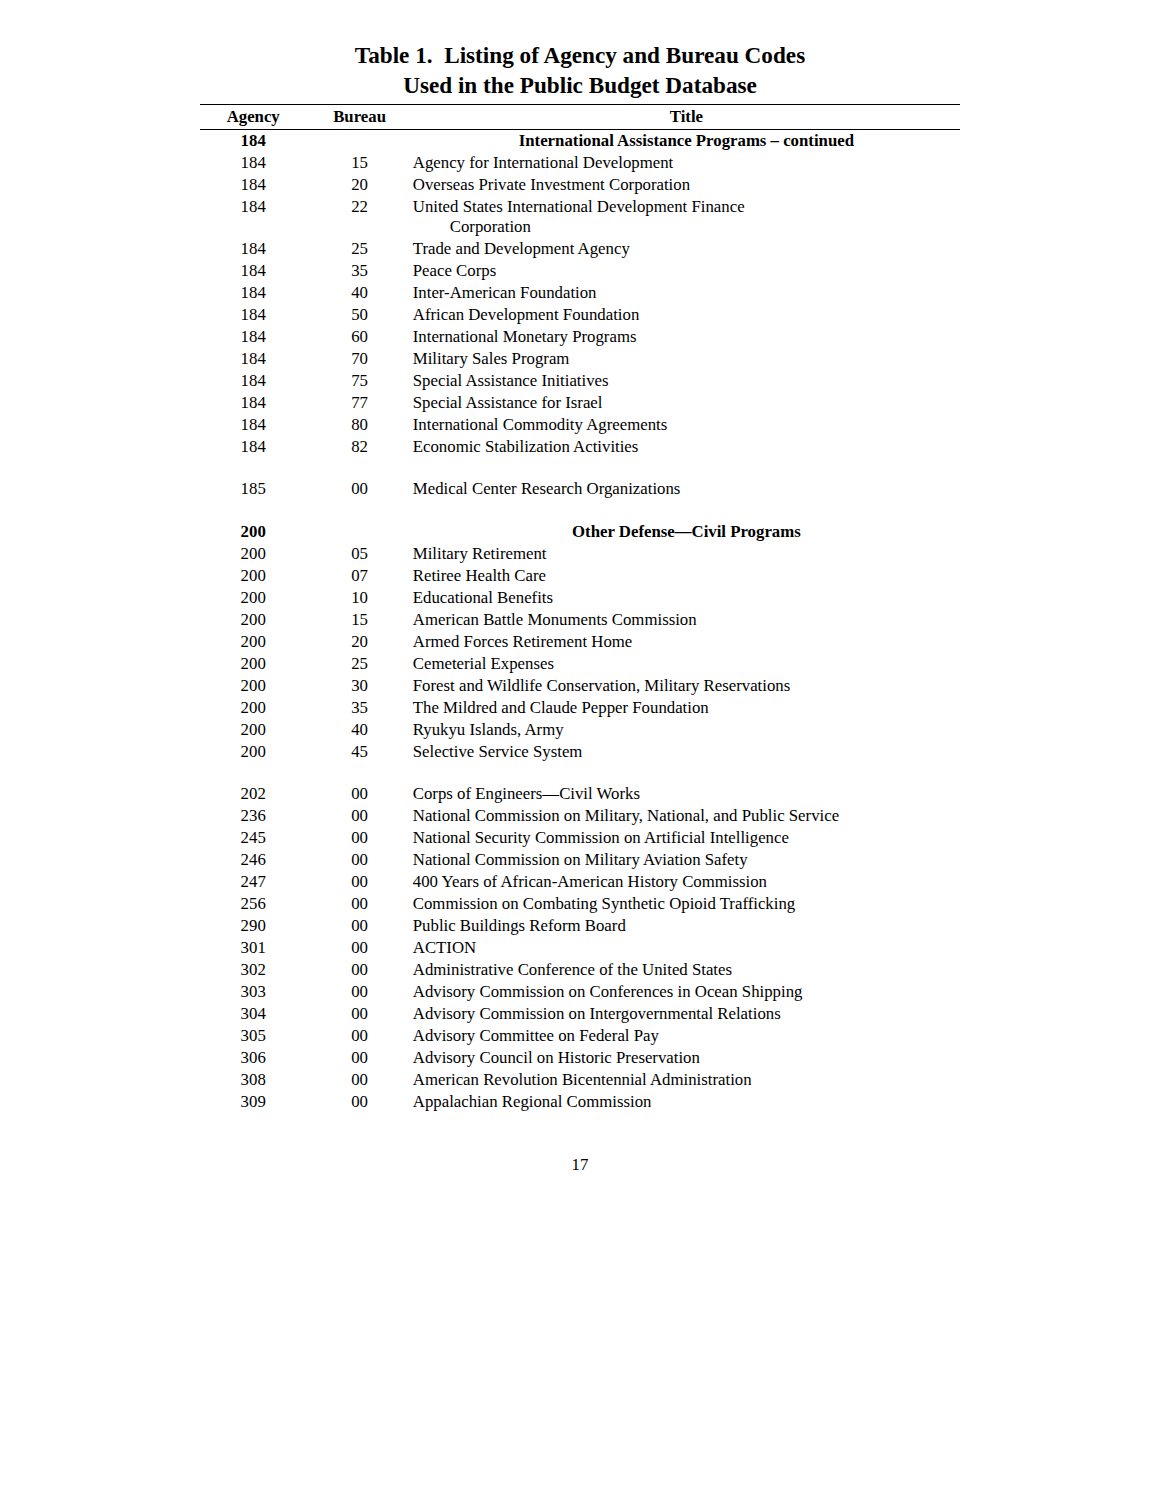Table 1. Listing of Agency and Bureau Codes Used in the Public Budget Database
| Agency | Bureau | Title |
| --- | --- | --- |
| 184 | | International Assistance Programs – continued |
| 184 | 15 | Agency for International Development |
| 184 | 20 | Overseas Private Investment Corporation |
| 184 | 22 | United States International Development Finance Corporation |
| 184 | 25 | Trade and Development Agency |
| 184 | 35 | Peace Corps |
| 184 | 40 | Inter-American Foundation |
| 184 | 50 | African Development Foundation |
| 184 | 60 | International Monetary Programs |
| 184 | 70 | Military Sales Program |
| 184 | 75 | Special Assistance Initiatives |
| 184 | 77 | Special Assistance for Israel |
| 184 | 80 | International Commodity Agreements |
| 184 | 82 | Economic Stabilization Activities |
| 185 | 00 | Medical Center Research Organizations |
| 200 | | Other Defense—Civil Programs |
| 200 | 05 | Military Retirement |
| 200 | 07 | Retiree Health Care |
| 200 | 10 | Educational Benefits |
| 200 | 15 | American Battle Monuments Commission |
| 200 | 20 | Armed Forces Retirement Home |
| 200 | 25 | Cemeterial Expenses |
| 200 | 30 | Forest and Wildlife Conservation, Military Reservations |
| 200 | 35 | The Mildred and Claude Pepper Foundation |
| 200 | 40 | Ryukyu Islands, Army |
| 200 | 45 | Selective Service System |
| 202 | 00 | Corps of Engineers—Civil Works |
| 236 | 00 | National Commission on Military, National, and Public Service |
| 245 | 00 | National Security Commission on Artificial Intelligence |
| 246 | 00 | National Commission on Military Aviation Safety |
| 247 | 00 | 400 Years of African-American History Commission |
| 256 | 00 | Commission on Combating Synthetic Opioid Trafficking |
| 290 | 00 | Public Buildings Reform Board |
| 301 | 00 | ACTION |
| 302 | 00 | Administrative Conference of the United States |
| 303 | 00 | Advisory Commission on Conferences in Ocean Shipping |
| 304 | 00 | Advisory Commission on Intergovernmental Relations |
| 305 | 00 | Advisory Committee on Federal Pay |
| 306 | 00 | Advisory Council on Historic Preservation |
| 308 | 00 | American Revolution Bicentennial Administration |
| 309 | 00 | Appalachian Regional Commission |
17